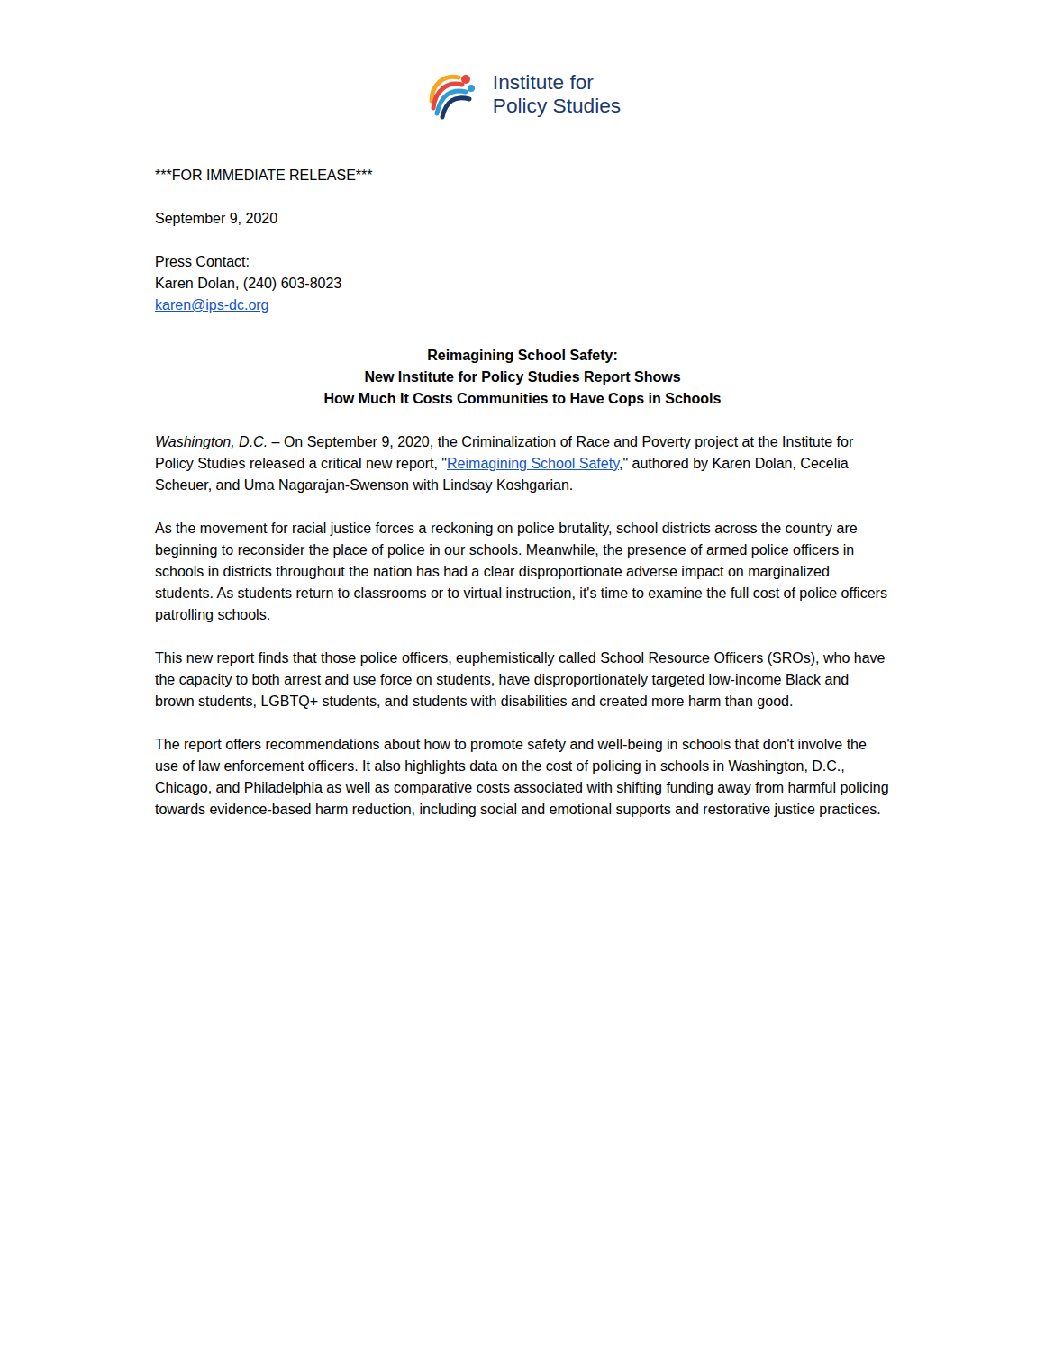Institute for
Policy Studies
***FOR IMMEDIATE RELEASE***
September 9, 2020
Press Contact:
Karen Dolan, (240) 603-8023
karen@ips-dc.org
Reimagining School Safety:
New Institute for Policy Studies Report Shows
How Much It Costs Communities to Have Cops in Schools
Washington, D.C. – On September 9, 2020, the Criminalization of Race and Poverty project at the Institute for Policy Studies released a critical new report, "Reimagining School Safety," authored by Karen Dolan, Cecelia Scheuer, and Uma Nagarajan-Swenson with Lindsay Koshgarian.
As the movement for racial justice forces a reckoning on police brutality, school districts across the country are beginning to reconsider the place of police in our schools. Meanwhile, the presence of armed police officers in schools in districts throughout the nation has had a clear disproportionate adverse impact on marginalized students. As students return to classrooms or to virtual instruction, it's time to examine the full cost of police officers patrolling schools.
This new report finds that those police officers, euphemistically called School Resource Officers (SROs), who have the capacity to both arrest and use force on students, have disproportionately targeted low-income Black and brown students, LGBTQ+ students, and students with disabilities and created more harm than good.
The report offers recommendations about how to promote safety and well-being in schools that don't involve the use of law enforcement officers. It also highlights data on the cost of policing in schools in Washington, D.C., Chicago, and Philadelphia as well as comparative costs associated with shifting funding away from harmful policing towards evidence-based harm reduction, including social and emotional supports and restorative justice practices.